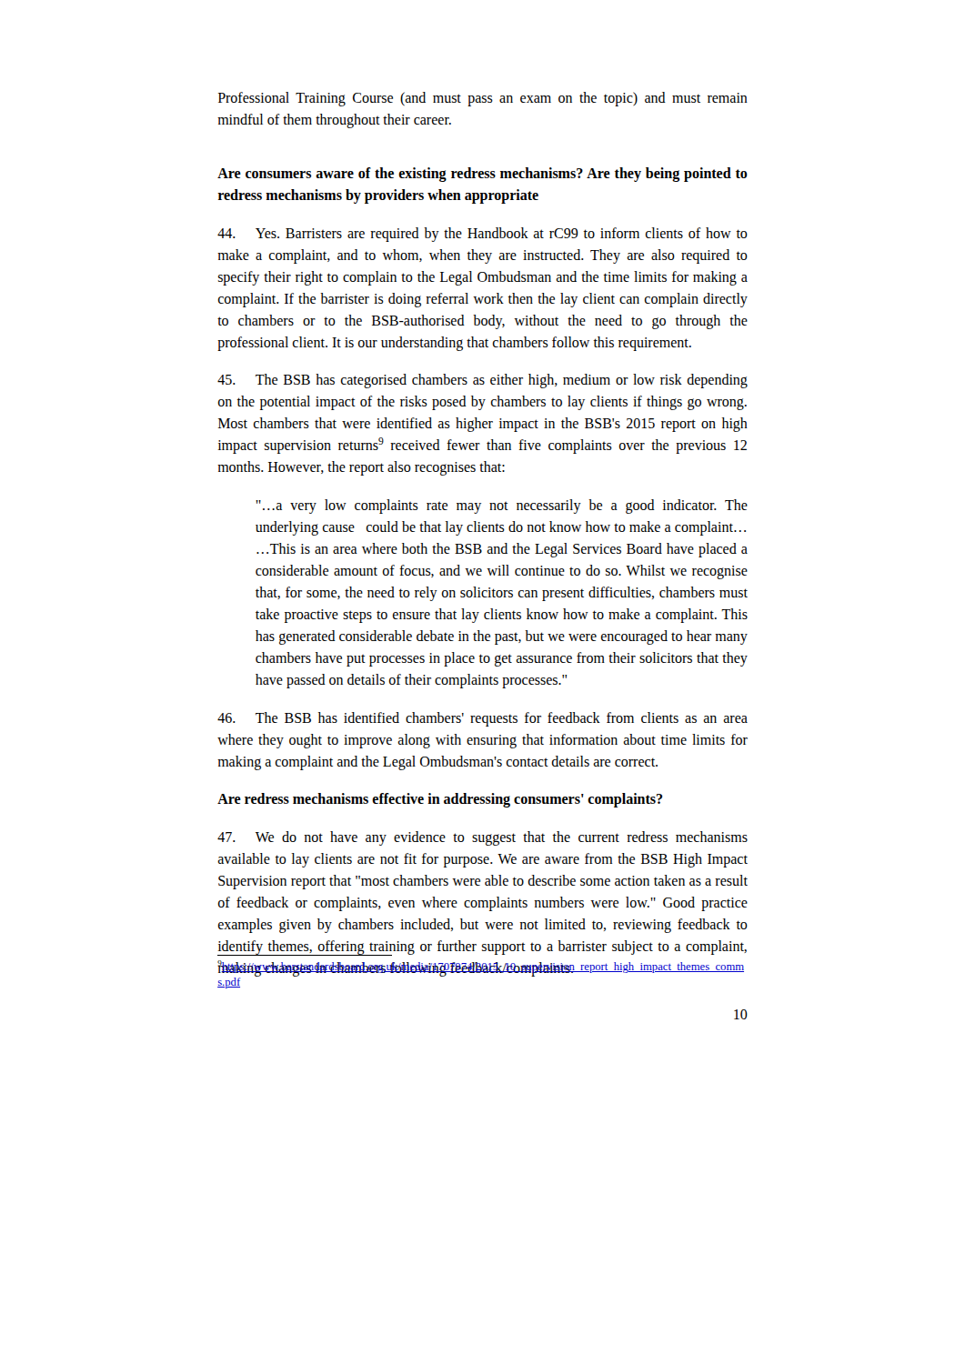Professional Training Course (and must pass an exam on the topic) and must remain mindful of them throughout their career.
Are consumers aware of the existing redress mechanisms? Are they being pointed to redress mechanisms by providers when appropriate
44. Yes. Barristers are required by the Handbook at rC99 to inform clients of how to make a complaint, and to whom, when they are instructed. They are also required to specify their right to complain to the Legal Ombudsman and the time limits for making a complaint. If the barrister is doing referral work then the lay client can complain directly to chambers or to the BSB-authorised body, without the need to go through the professional client. It is our understanding that chambers follow this requirement.
45. The BSB has categorised chambers as either high, medium or low risk depending on the potential impact of the risks posed by chambers to lay clients if things go wrong. Most chambers that were identified as higher impact in the BSB's 2015 report on high impact supervision returns9 received fewer than five complaints over the previous 12 months. However, the report also recognises that:
"…a very low complaints rate may not necessarily be a good indicator. The underlying cause could be that lay clients do not know how to make a complaint… …This is an area where both the BSB and the Legal Services Board have placed a considerable amount of focus, and we will continue to do so. Whilst we recognise that, for some, the need to rely on solicitors can present difficulties, chambers must take proactive steps to ensure that lay clients know how to make a complaint. This has generated considerable debate in the past, but we were encouraged to hear many chambers have put processes in place to get assurance from their solicitors that they have passed on details of their complaints processes."
46. The BSB has identified chambers' requests for feedback from clients as an area where they ought to improve along with ensuring that information about time limits for making a complaint and the Legal Ombudsman's contact details are correct.
Are redress mechanisms effective in addressing consumers' complaints?
47. We do not have any evidence to suggest that the current redress mechanisms available to lay clients are not fit for purpose. We are aware from the BSB High Impact Supervision report that "most chambers were able to describe some action taken as a result of feedback or complaints, even where complaints numbers were low." Good practice examples given by chambers included, but were not limited to, reviewing feedback to identify themes, offering training or further support to a barrister subject to a complaint, making changes in chambers following feedback/complaints.
9https://www.barstandardsboard.org.uk/media/1707974/2015_10_supervision_report_high_impact_themes_comms.pdf
10